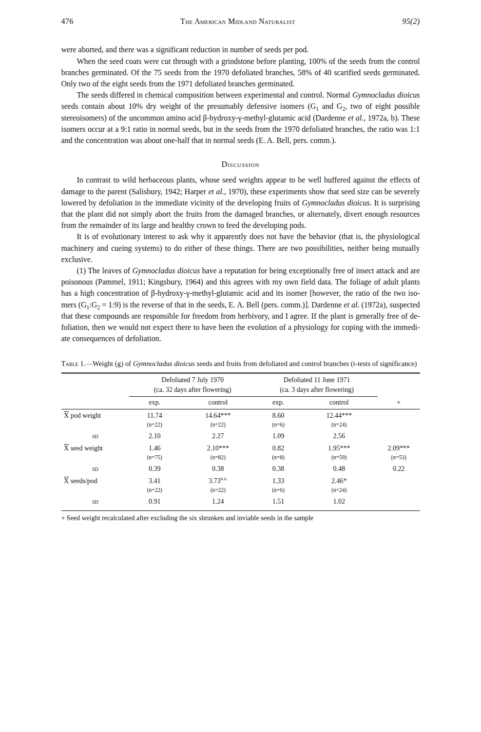476 The American Midland Naturalist 95(2)
were aborted, and there was a significant reduction in number of seeds per pod.
When the seed coats were cut through with a grindstone before planting, 100% of the seeds from the control branches germinated. Of the 75 seeds from the 1970 defoliated branches, 58% of 40 scarified seeds germinated. Only two of the eight seeds from the 1971 defoliated branches germinated.
The seeds differed in chemical composition between experimental and control. Normal Gymnocladus dioicus seeds contain about 10% dry weight of the presumably defensive isomers (G1 and G2, two of eight possible stereoisomers) of the uncommon amino acid β-hydroxy-γ-methyl-glutamic acid (Dardenne et al., 1972a, b). These isomers occur at a 9:1 ratio in normal seeds, but in the seeds from the 1970 defoliated branches, the ratio was 1:1 and the concentration was about one-half that in normal seeds (E. A. Bell, pers. comm.).
Discussion
In contrast to wild herbaceous plants, whose seed weights appear to be well buffered against the effects of damage to the parent (Salisbury, 1942; Harper et al., 1970), these experiments show that seed size can be severely lowered by defoliation in the immediate vicinity of the developing fruits of Gymnocladus dioicus. It is surprising that the plant did not simply abort the fruits from the damaged branches, or alternately, divert enough resources from the remainder of its large and healthy crown to feed the developing pods.
It is of evolutionary interest to ask why it apparently does not have the behavior (that is, the physiological machinery and cueing systems) to do either of these things. There are two possibilities, neither being mutually exclusive.
(1) The leaves of Gymnocladus dioicus have a reputation for being exceptionally free of insect attack and are poisonous (Pammel, 1911; Kingsbury, 1964) and this agrees with my own field data. The foliage of adult plants has a high concentration of β-hydroxy-γ-methyl-glutamic acid and its isomer [however, the ratio of the two isomers (G1:G2 = 1:9) is the reverse of that in the seeds, E. A. Bell (pers. comm.)]. Dardenne et al. (1972a), suspected that these compounds are responsible for freedom from herbivory, and I agree. If the plant is generally free of defoliation, then we would not expect there to have been the evolution of a physiology for coping with the immediate consequences of defoliation.
Table 1.—Weight (g) of Gymnocladus dioicus seeds and fruits from defoliated and control branches (t-tests of significance)
| | Defoliated 7 July 1970 (ca. 32 days after flowering) | Defoliated 11 June 1971 (ca. 3 days after flowering) | |
| --- | --- | --- | --- |
| | exp. | control | exp. | control | + |
| X pod weight | 11.74 (n=22) | 14.64*** (n=22) | 8.60 (n=6) | 12.44*** (n=24) | |
| sd | 2.10 | 2.27 | 1.09 | 2.56 | |
| X seed weight | 1.46 (n=75) | 2.10*** (n=82) | 0.82 (n=8) | 1.95*** (n=59) | 2.09*** (n=53) |
| sd | 0.39 | 0.38 | 0.38 | 0.48 | 0.22 |
| X seeds/pod | 3.41 (n=22) | 3.73 n.s. (n=22) | 1.33 (n=6) | 2.46* (n=24) | |
| sd | 0.91 | 1.24 | 1.51 | 1.02 | |
+ Seed weight recalculated after excluding the six shrunken and inviable seeds in the sample